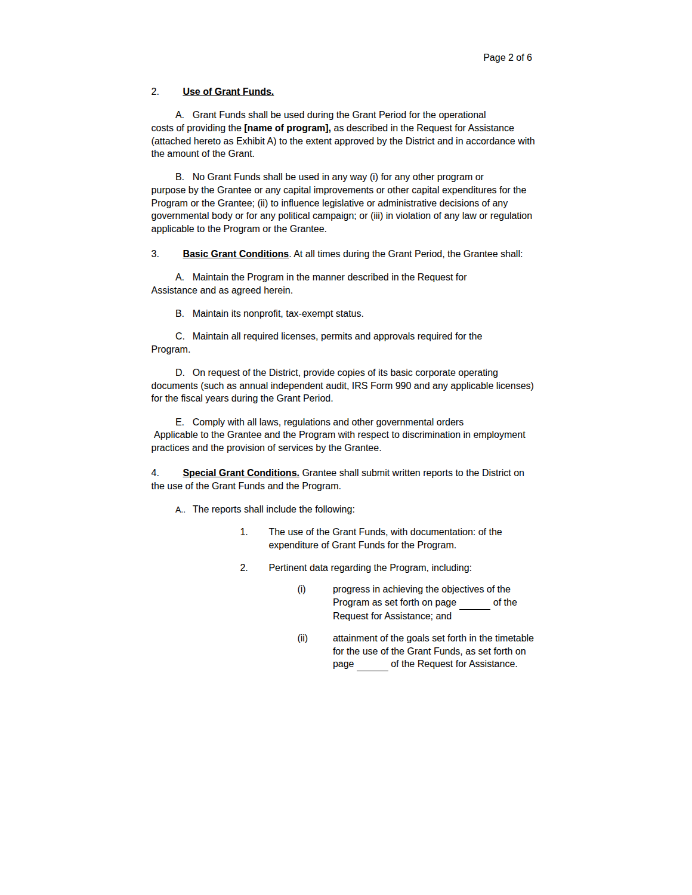Page 2 of 6
2. Use of Grant Funds.
A. Grant Funds shall be used during the Grant Period for the operational
costs of providing the [name of program], as described in the Request for Assistance (attached hereto as Exhibit A) to the extent approved by the District and in accordance with the amount of the Grant.
B. No Grant Funds shall be used in any way (i) for any other program or
purpose by the Grantee or any capital improvements or other capital expenditures for the Program or the Grantee; (ii) to influence legislative or administrative decisions of any governmental body or for any political campaign; or (iii) in violation of any law or regulation applicable to the Program or the Grantee.
3. Basic Grant Conditions. At all times during the Grant Period, the Grantee shall:
A. Maintain the Program in the manner described in the Request for
Assistance and as agreed herein.
B. Maintain its nonprofit, tax-exempt status.
C. Maintain all required licenses, permits and approvals required for the
Program.
D. On request of the District, provide copies of its basic corporate operating
documents (such as annual independent audit, IRS Form 990 and any applicable licenses) for the fiscal years during the Grant Period.
E. Comply with all laws, regulations and other governmental orders
Applicable to the Grantee and the Program with respect to discrimination in employment practices and the provision of services by the Grantee.
4. Special Grant Conditions. Grantee shall submit written reports to the District on
the use of the Grant Funds and the Program.
A.. The reports shall include the following:
1. The use of the Grant Funds, with documentation: of the expenditure of Grant Funds for the Program.
2. Pertinent data regarding the Program, including:
(i) progress in achieving the objectives of the Program as set forth on page of the Request for Assistance; and
(ii) attainment of the goals set forth in the timetable for the use of the Grant Funds, as set forth on page of the Request for Assistance.